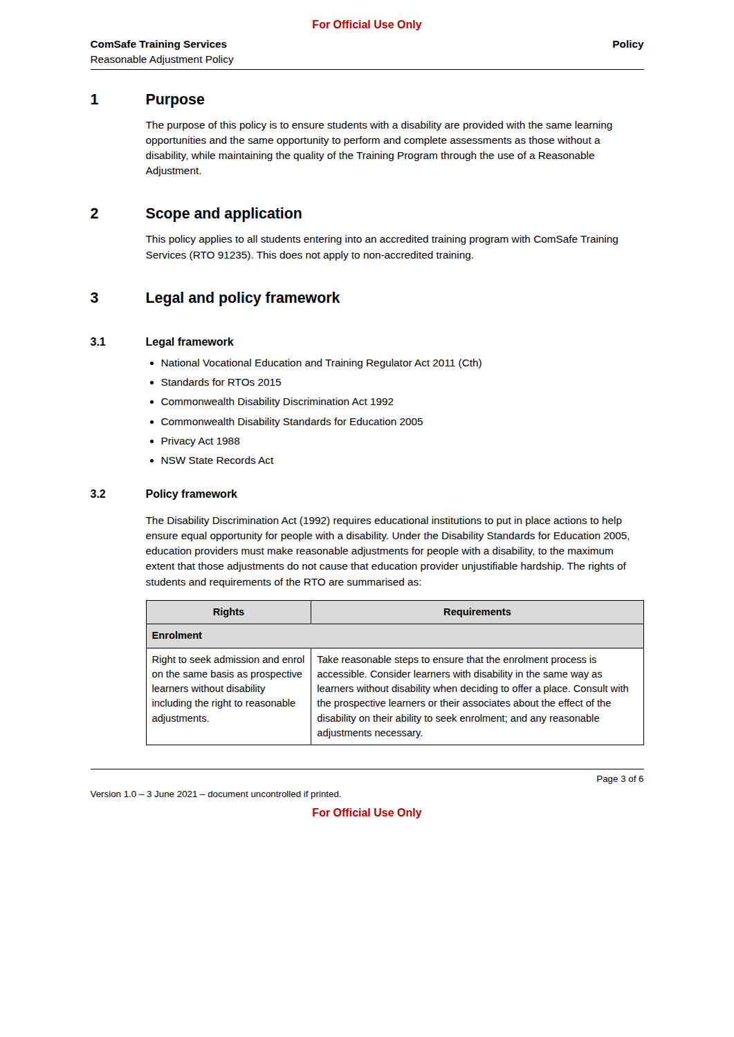For Official Use Only
ComSafe Training Services Policy
Reasonable Adjustment Policy
1
Purpose
The purpose of this policy is to ensure students with a disability are provided with the same learning opportunities and the same opportunity to perform and complete assessments as those without a disability, while maintaining the quality of the Training Program through the use of a Reasonable Adjustment.
2
Scope and application
This policy applies to all students entering into an accredited training program with ComSafe Training Services (RTO 91235). This does not apply to non-accredited training.
3
Legal and policy framework
3.1
Legal framework
National Vocational Education and Training Regulator Act 2011 (Cth)
Standards for RTOs 2015
Commonwealth Disability Discrimination Act 1992
Commonwealth Disability Standards for Education 2005
Privacy Act 1988
NSW State Records Act
3.2
Policy framework
The Disability Discrimination Act (1992) requires educational institutions to put in place actions to help ensure equal opportunity for people with a disability. Under the Disability Standards for Education 2005, education providers must make reasonable adjustments for people with a disability, to the maximum extent that those adjustments do not cause that education provider unjustifiable hardship. The rights of students and requirements of the RTO are summarised as:
| Rights | Requirements |
| --- | --- |
| Enrolment |
| Right to seek admission and enrol on the same basis as prospective learners without disability including the right to reasonable adjustments. | Take reasonable steps to ensure that the enrolment process is accessible. Consider learners with disability in the same way as learners without disability when deciding to offer a place. Consult with the prospective learners or their associates about the effect of the disability on their ability to seek enrolment; and any reasonable adjustments necessary. |
Page 3 of 6
Version 1.0 – 3 June 2021 – document uncontrolled if printed.
For Official Use Only